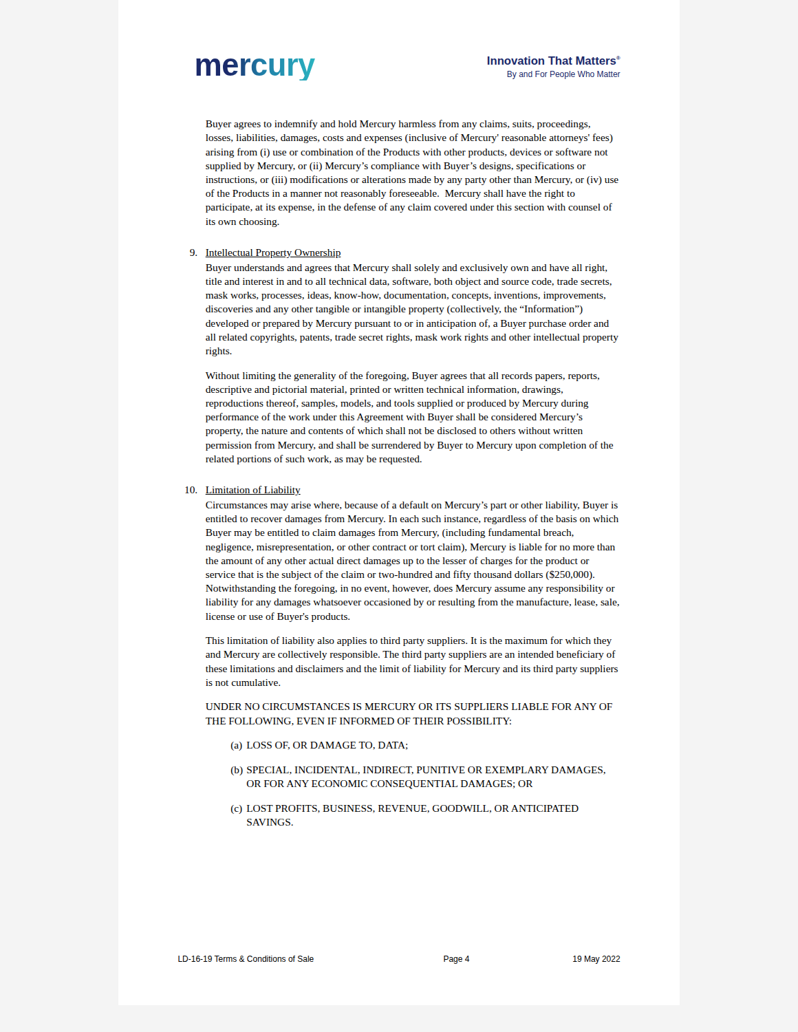mercury
Innovation That Matters®
By and For People Who Matter
Buyer agrees to indemnify and hold Mercury harmless from any claims, suits, proceedings, losses, liabilities, damages, costs and expenses (inclusive of Mercury' reasonable attorneys' fees) arising from (i) use or combination of the Products with other products, devices or software not supplied by Mercury, or (ii) Mercury’s compliance with Buyer’s designs, specifications or instructions, or (iii) modifications or alterations made by any party other than Mercury, or (iv) use of the Products in a manner not reasonably foreseeable. Mercury shall have the right to participate, at its expense, in the defense of any claim covered under this section with counsel of its own choosing.
9.
Intellectual Property Ownership
Buyer understands and agrees that Mercury shall solely and exclusively own and have all right, title and interest in and to all technical data, software, both object and source code, trade secrets, mask works, processes, ideas, know-how, documentation, concepts, inventions, improvements, discoveries and any other tangible or intangible property (collectively, the “Information”) developed or prepared by Mercury pursuant to or in anticipation of, a Buyer purchase order and all related copyrights, patents, trade secret rights, mask work rights and other intellectual property rights.
Without limiting the generality of the foregoing, Buyer agrees that all records papers, reports, descriptive and pictorial material, printed or written technical information, drawings, reproductions thereof, samples, models, and tools supplied or produced by Mercury during performance of the work under this Agreement with Buyer shall be considered Mercury’s property, the nature and contents of which shall not be disclosed to others without written permission from Mercury, and shall be surrendered by Buyer to Mercury upon completion of the related portions of such work, as may be requested.
10.
Limitation of Liability
Circumstances may arise where, because of a default on Mercury’s part or other liability, Buyer is entitled to recover damages from Mercury. In each such instance, regardless of the basis on which Buyer may be entitled to claim damages from Mercury, (including fundamental breach, negligence, misrepresentation, or other contract or tort claim), Mercury is liable for no more than the amount of any other actual direct damages up to the lesser of charges for the product or service that is the subject of the claim or two-hundred and fifty thousand dollars ($250,000). Notwithstanding the foregoing, in no event, however, does Mercury assume any responsibility or liability for any damages whatsoever occasioned by or resulting from the manufacture, lease, sale, license or use of Buyer's products.
This limitation of liability also applies to third party suppliers. It is the maximum for which they and Mercury are collectively responsible. The third party suppliers are an intended beneficiary of these limitations and disclaimers and the limit of liability for Mercury and its third party suppliers is not cumulative.
UNDER NO CIRCUMSTANCES IS MERCURY OR ITS SUPPLIERS LIABLE FOR ANY OF THE FOLLOWING, EVEN IF INFORMED OF THEIR POSSIBILITY:
(a) LOSS OF, OR DAMAGE TO, DATA;
(b) SPECIAL, INCIDENTAL, INDIRECT, PUNITIVE OR EXEMPLARY DAMAGES, OR FOR ANY ECONOMIC CONSEQUENTIAL DAMAGES; OR
(c) LOST PROFITS, BUSINESS, REVENUE, GOODWILL, OR ANTICIPATED SAVINGS.
LD-16-19 Terms & Conditions of Sale
Page 4
19 May 2022